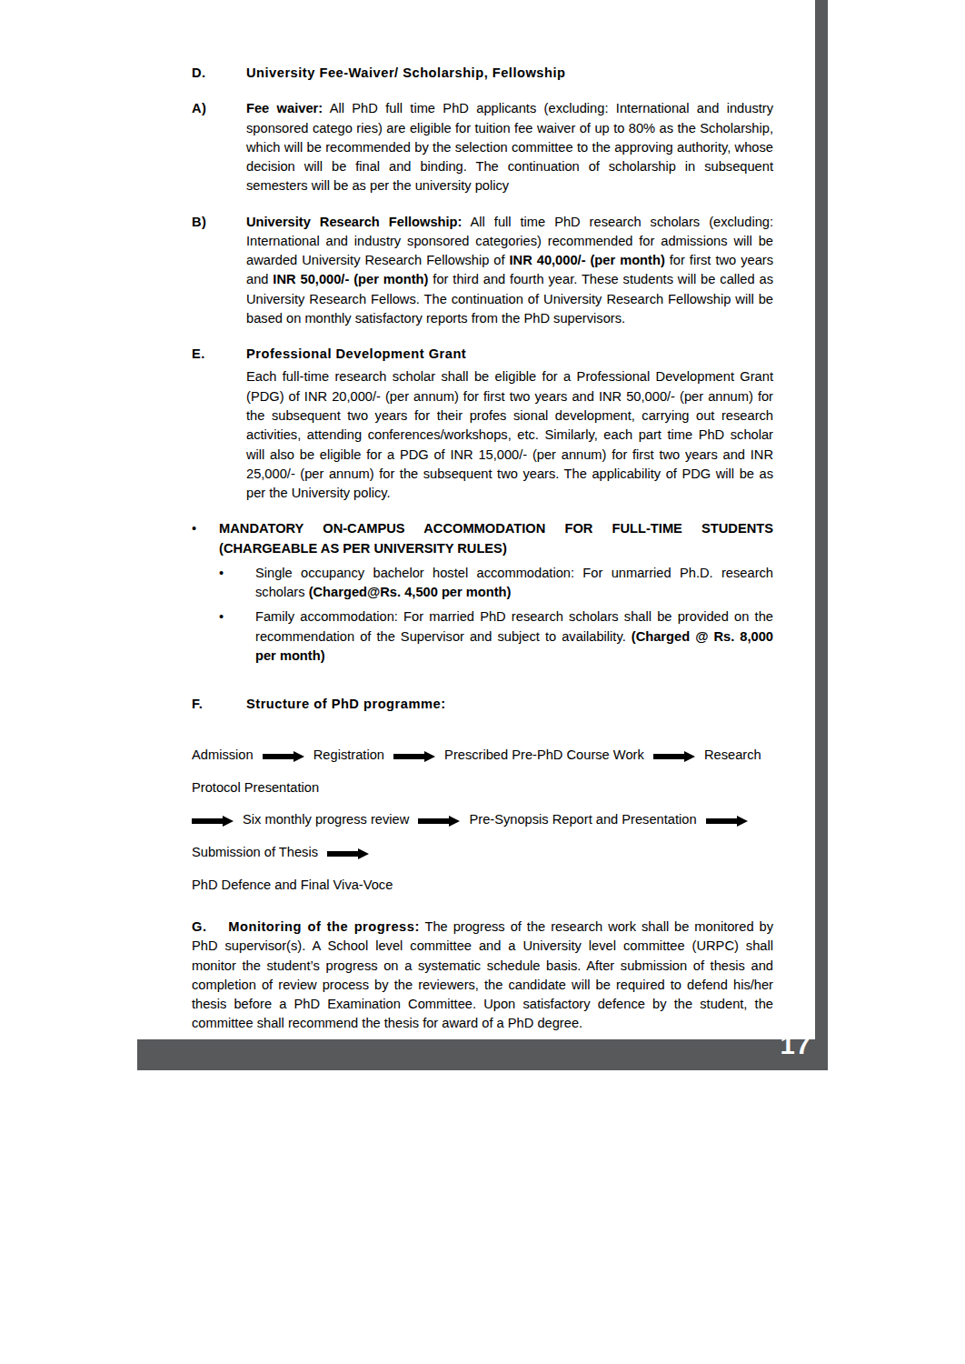D.
University Fee-Waiver/ Scholarship, Fellowship
A)
Fee waiver: All PhD full time PhD applicants (excluding: International and industry sponsored catego ries) are eligible for tuition fee waiver of up to 80% as the Scholarship, which will be recommended by the selection committee to the approving authority, whose decision will be final and binding. The continuation of scholarship in subsequent semesters will be as per the university policy
B)
University Research Fellowship: All full time PhD research scholars (excluding: International and industry sponsored categories) recommended for admissions will be awarded University Research Fellowship of INR 40,000/- (per month) for first two years and INR 50,000/- (per month) for third and fourth year. These students will be called as University Research Fellows. The continuation of University Research Fellowship will be based on monthly satisfactory reports from the PhD supervisors.
E.
Professional Development Grant
Each full-time research scholar shall be eligible for a Professional Development Grant (PDG) of INR 20,000/- (per annum) for first two years and INR 50,000/- (per annum) for the subsequent two years for their profes sional development, carrying out research activities, attending conferences/workshops, etc. Similarly, each part time PhD scholar will also be eligible for a PDG of INR 15,000/- (per annum) for first two years and INR 25,000/- (per annum) for the subsequent two years. The applicability of PDG will be as per the University policy.
•
MANDATORY ON-CAMPUS ACCOMMODATION FOR FULL-TIME STUDENTS (CHARGEABLE AS PER UNIVERSITY RULES)
•
Single occupancy bachelor hostel accommodation: For unmarried Ph.D. research scholars (Charged@Rs. 4,500 per month)
•
Family accommodation: For married PhD research scholars shall be provided on the recommendation of the Supervisor and subject to availability. (Charged @ Rs. 8,000 per month)
F.
Structure of PhD programme:
Admission Registration Prescribed Pre-PhD Course Work Research Protocol Presentation
Six monthly progress review Pre-Synopsis Report and Presentation Submission of Thesis
PhD Defence and Final Viva-Voce
G. Monitoring of the progress: The progress of the research work shall be monitored by PhD supervisor(s). A School level committee and a University level committee (URPC) shall monitor the student’s progress on a systematic schedule basis. After submission of thesis and completion of review process by the reviewers, the candidate will be required to defend his/her thesis before a PhD Examination Committee. Upon satisfactory defence by the student, the committee shall recommend the thesis for award of a PhD degree.
17